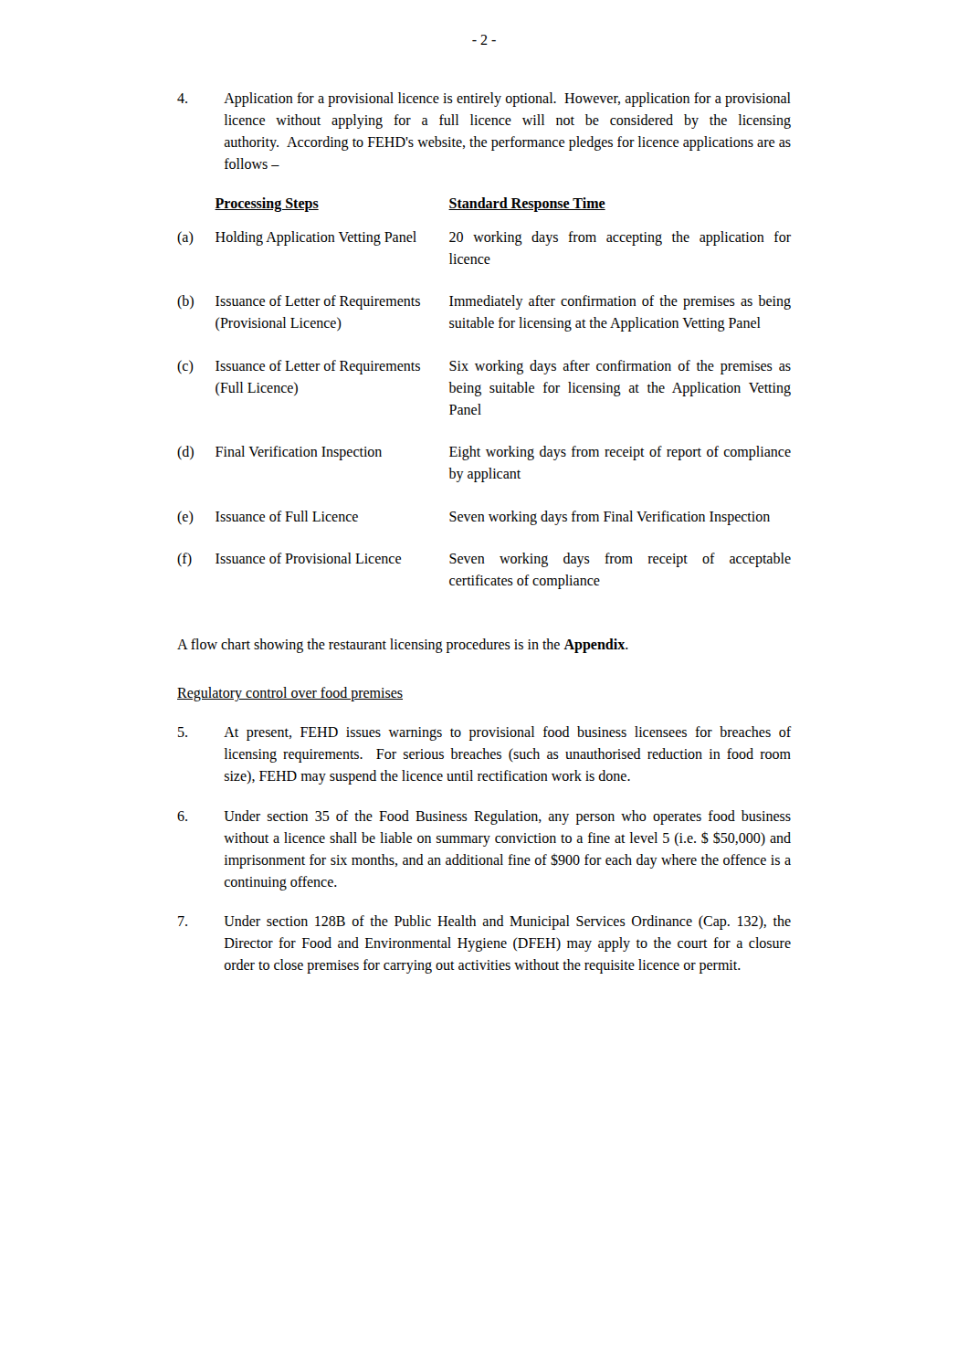- 2 -
4.
Application for a provisional licence is entirely optional. However, application for a provisional licence without applying for a full licence will not be considered by the licensing authority. According to FEHD's website, the performance pledges for licence applications are as follows –
| | Processing Steps | Standard Response Time |
| --- | --- | --- |
| (a) | Holding Application Vetting Panel | 20 working days from accepting the application for licence |
| (b) | Issuance of Letter of Requirements (Provisional Licence) | Immediately after confirmation of the premises as being suitable for licensing at the Application Vetting Panel |
| (c) | Issuance of Letter of Requirements (Full Licence) | Six working days after confirmation of the premises as being suitable for licensing at the Application Vetting Panel |
| (d) | Final Verification Inspection | Eight working days from receipt of report of compliance by applicant |
| (e) | Issuance of Full Licence | Seven working days from Final Verification Inspection |
| (f) | Issuance of Provisional Licence | Seven working days from receipt of acceptable certificates of compliance |
A flow chart showing the restaurant licensing procedures is in the Appendix.
Regulatory control over food premises
5.
At present, FEHD issues warnings to provisional food business licensees for breaches of licensing requirements. For serious breaches (such as unauthorised reduction in food room size), FEHD may suspend the licence until rectification work is done.
6.
Under section 35 of the Food Business Regulation, any person who operates food business without a licence shall be liable on summary conviction to a fine at level 5 (i.e. $ $50,000) and imprisonment for six months, and an additional fine of $900 for each day where the offence is a continuing offence.
7.
Under section 128B of the Public Health and Municipal Services Ordinance (Cap. 132), the Director for Food and Environmental Hygiene (DFEH) may apply to the court for a closure order to close premises for carrying out activities without the requisite licence or permit.